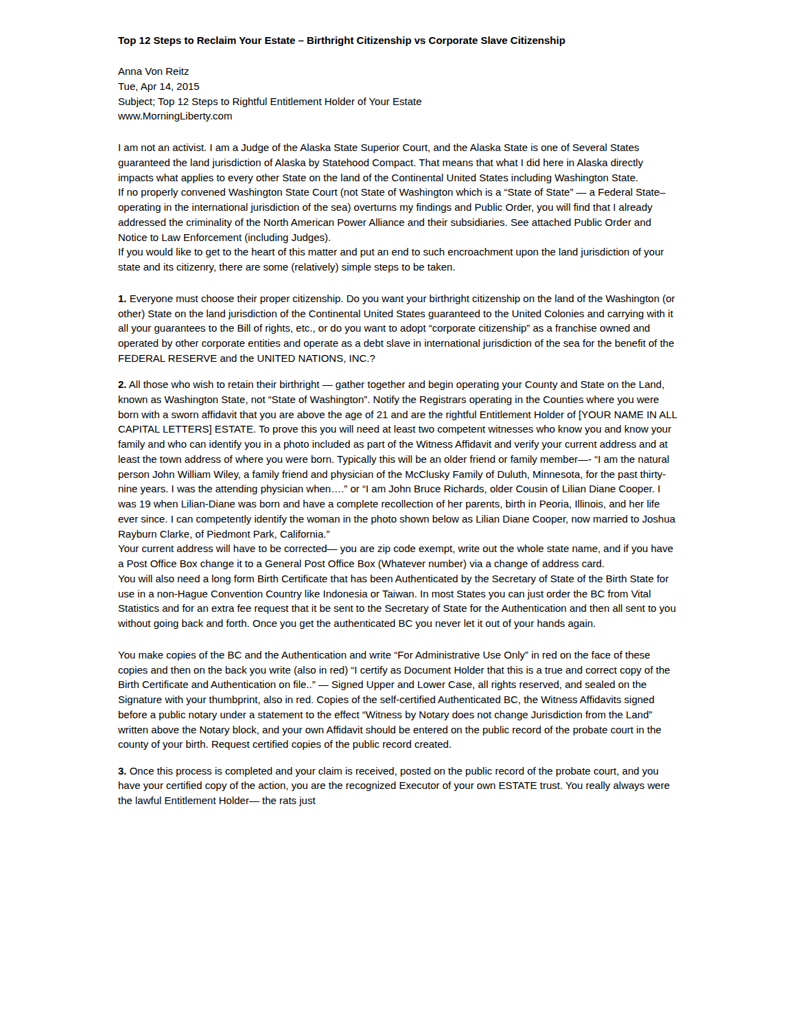Top 12 Steps to Reclaim Your Estate – Birthright Citizenship vs Corporate Slave Citizenship
Anna Von Reitz
Tue, Apr 14, 2015
Subject; Top 12 Steps to Rightful Entitlement Holder of Your Estate
www.MorningLiberty.com
I am not an activist. I am a Judge of the Alaska State Superior Court, and the Alaska State is one of Several States guaranteed the land jurisdiction of Alaska by Statehood Compact. That means that what I did here in Alaska directly impacts what applies to every other State on the land of the Continental United States including Washington State.
If no properly convened Washington State Court (not State of Washington which is a “State of State” — a Federal State– operating in the international jurisdiction of the sea) overturns my findings and Public Order, you will find that I already addressed the criminality of the North American Power Alliance and their subsidiaries. See attached Public Order and Notice to Law Enforcement (including Judges).
If you would like to get to the heart of this matter and put an end to such encroachment upon the land jurisdiction of your state and its citizenry, there are some (relatively) simple steps to be taken.
1. Everyone must choose their proper citizenship. Do you want your birthright citizenship on the land of the Washington (or other) State on the land jurisdiction of the Continental United States guaranteed to the United Colonies and carrying with it all your guarantees to the Bill of rights, etc., or do you want to adopt “corporate citizenship” as a franchise owned and operated by other corporate entities and operate as a debt slave in international jurisdiction of the sea for the benefit of the FEDERAL RESERVE and the UNITED NATIONS, INC.?
2. All those who wish to retain their birthright — gather together and begin operating your County and State on the Land, known as Washington State, not “State of Washington”. Notify the Registrars operating in the Counties where you were born with a sworn affidavit that you are above the age of 21 and are the rightful Entitlement Holder of [YOUR NAME IN ALL CAPITAL LETTERS] ESTATE. To prove this you will need at least two competent witnesses who know you and know your family and who can identify you in a photo included as part of the Witness Affidavit and verify your current address and at least the town address of where you were born. Typically this will be an older friend or family member—- “I am the natural person John William Wiley, a family friend and physician of the McClusky Family of Duluth, Minnesota, for the past thirty-nine years. I was the attending physician when….” or “I am John Bruce Richards, older Cousin of Lilian Diane Cooper. I was 19 when Lilian-Diane was born and have a complete recollection of her parents, birth in Peoria, Illinois, and her life ever since. I can competently identify the woman in the photo shown below as Lilian Diane Cooper, now married to Joshua Rayburn Clarke, of Piedmont Park, California.”
Your current address will have to be corrected— you are zip code exempt, write out the whole state name, and if you have a Post Office Box change it to a General Post Office Box (Whatever number) via a change of address card.
You will also need a long form Birth Certificate that has been Authenticated by the Secretary of State of the Birth State for use in a non-Hague Convention Country like Indonesia or Taiwan. In most States you can just order the BC from Vital Statistics and for an extra fee request that it be sent to the Secretary of State for the Authentication and then all sent to you without going back and forth. Once you get the authenticated BC you never let it out of your hands again.
You make copies of the BC and the Authentication and write “For Administrative Use Only” in red on the face of these copies and then on the back you write (also in red) “I certify as Document Holder that this is a true and correct copy of the Birth Certificate and Authentication on file..” — Signed Upper and Lower Case, all rights reserved, and sealed on the Signature with your thumbprint, also in red. Copies of the self-certified Authenticated BC, the Witness Affidavits signed before a public notary under a statement to the effect “Witness by Notary does not change Jurisdiction from the Land” written above the Notary block, and your own Affidavit should be entered on the public record of the probate court in the county of your birth. Request certified copies of the public record created.
3. Once this process is completed and your claim is received, posted on the public record of the probate court, and you have your certified copy of the action, you are the recognized Executor of your own ESTATE trust. You really always were the lawful Entitlement Holder— the rats just